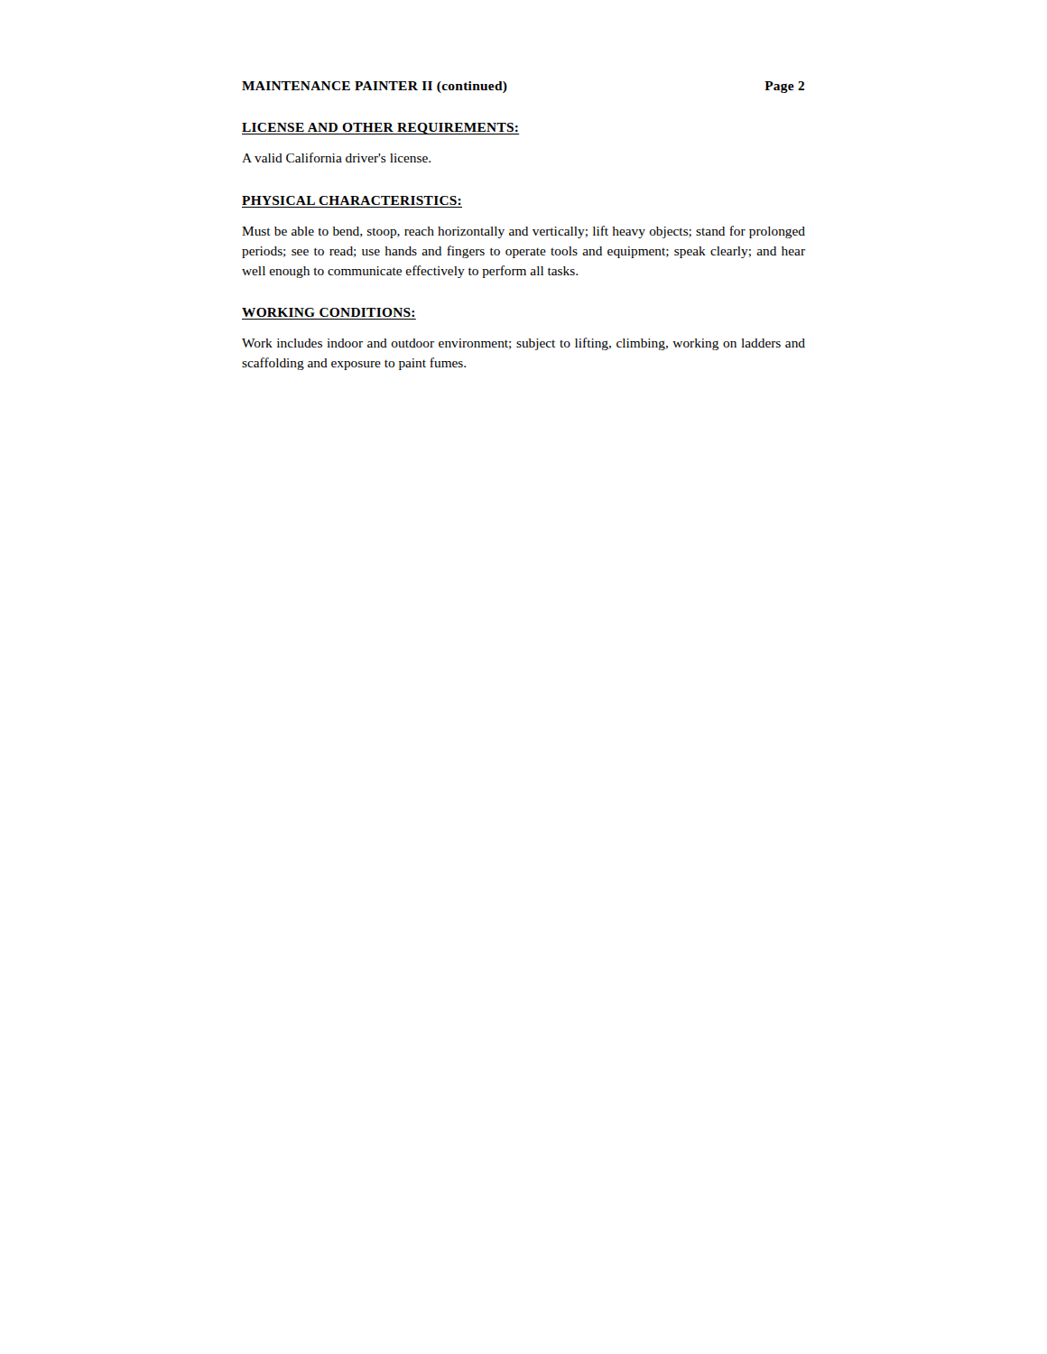MAINTENANCE PAINTER II (continued) Page 2
LICENSE AND OTHER REQUIREMENTS:
A valid California driver's license.
PHYSICAL CHARACTERISTICS:
Must be able to bend, stoop, reach horizontally and vertically; lift heavy objects; stand for prolonged periods; see to read; use hands and fingers to operate tools and equipment; speak clearly; and hear well enough to communicate effectively to perform all tasks.
WORKING CONDITIONS:
Work includes indoor and outdoor environment; subject to lifting, climbing, working on ladders and scaffolding and exposure to paint fumes.